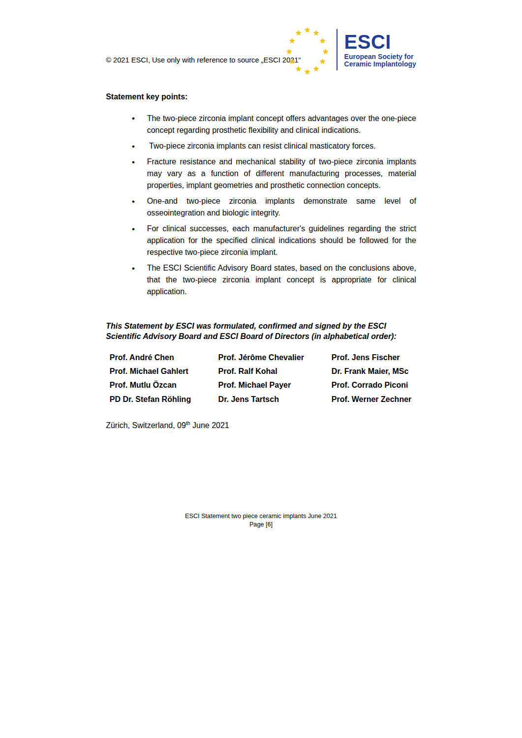★ ★ ★ ★ ★ ★ ★ ★ ★ ★ ★ ★
ESCI
European Society for
Ceramic Implantology
© 2021 ESCI, Use only with reference to source „ESCI 2021“
Statement key points:
The two-piece zirconia implant concept offers advantages over the one-piece concept regarding prosthetic flexibility and clinical indications.
Two-piece zirconia implants can resist clinical masticatory forces.
Fracture resistance and mechanical stability of two-piece zirconia implants may vary as a function of different manufacturing processes, material properties, implant geometries and prosthetic connection concepts.
One-and two-piece zirconia implants demonstrate same level of osseointegration and biologic integrity.
For clinical successes, each manufacturer's guidelines regarding the strict application for the specified clinical indications should be followed for the respective two-piece zirconia implant.
The ESCI Scientific Advisory Board states, based on the conclusions above, that the two-piece zirconia implant concept is appropriate for clinical application.
This Statement by ESCI was formulated, confirmed and signed by the ESCI Scientific Advisory Board and ESCI Board of Directors (in alphabetical order):
| Prof. André Chen | Prof. Jérôme Chevalier | Prof. Jens Fischer |
| Prof. Michael Gahlert | Prof. Ralf Kohal | Dr. Frank Maier, MSc |
| Prof. Mutlu Özcan | Prof. Michael Payer | Prof. Corrado Piconi |
| PD Dr. Stefan Röhling | Dr. Jens Tartsch | Prof. Werner Zechner |
Zürich, Switzerland, 09th June 2021
ESCI Statement two piece ceramic implants June 2021
Page [6]